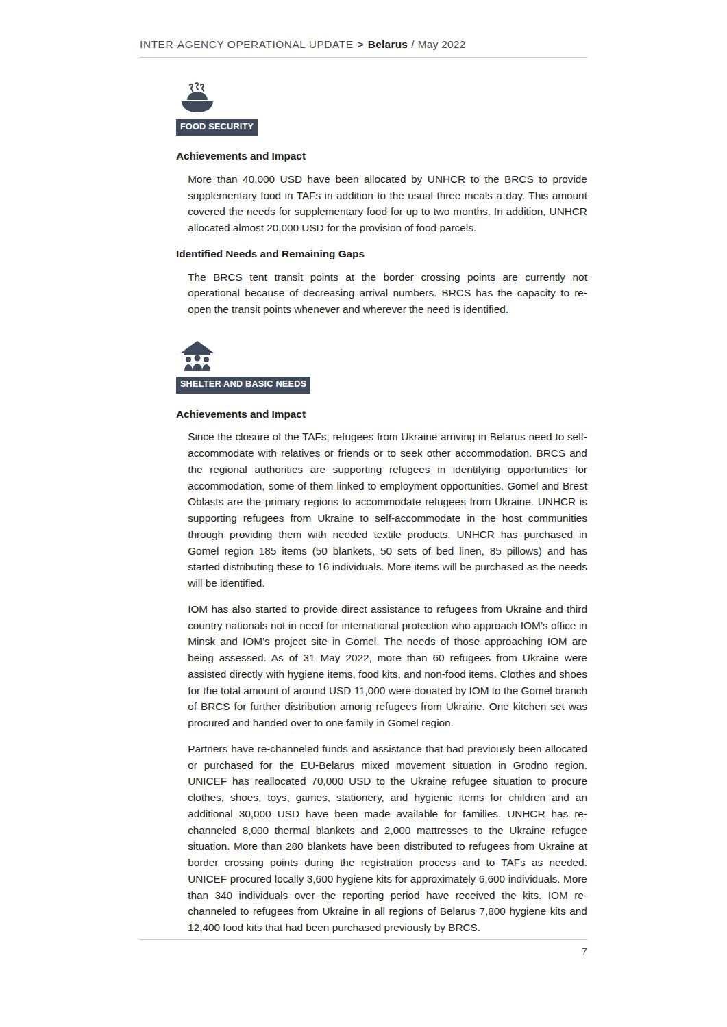Inter-Agency Operational Update>Belarus/May 2022
FOOD SECURITY
Achievements and Impact
More than 40,000 USD have been allocated by UNHCR to the BRCS to provide supplementary food in TAFs in addition to the usual three meals a day. This amount covered the needs for supplementary food for up to two months. In addition, UNHCR allocated almost 20,000 USD for the provision of food parcels.
Identified Needs and Remaining Gaps
The BRCS tent transit points at the border crossing points are currently not operational because of decreasing arrival numbers. BRCS has the capacity to re-open the transit points whenever and wherever the need is identified.
SHELTER AND BASIC NEEDS
Achievements and Impact
Since the closure of the TAFs, refugees from Ukraine arriving in Belarus need to self-accommodate with relatives or friends or to seek other accommodation. BRCS and the regional authorities are supporting refugees in identifying opportunities for accommodation, some of them linked to employment opportunities. Gomel and Brest Oblasts are the primary regions to accommodate refugees from Ukraine. UNHCR is supporting refugees from Ukraine to self-accommodate in the host communities through providing them with needed textile products. UNHCR has purchased in Gomel region 185 items (50 blankets, 50 sets of bed linen, 85 pillows) and has started distributing these to 16 individuals. More items will be purchased as the needs will be identified.
IOM has also started to provide direct assistance to refugees from Ukraine and third country nationals not in need for international protection who approach IOM’s office in Minsk and IOM’s project site in Gomel. The needs of those approaching IOM are being assessed. As of 31 May 2022, more than 60 refugees from Ukraine were assisted directly with hygiene items, food kits, and non-food items. Clothes and shoes for the total amount of around USD 11,000 were donated by IOM to the Gomel branch of BRCS for further distribution among refugees from Ukraine. One kitchen set was procured and handed over to one family in Gomel region.
Partners have re-channeled funds and assistance that had previously been allocated or purchased for the EU-Belarus mixed movement situation in Grodno region. UNICEF has reallocated 70,000 USD to the Ukraine refugee situation to procure clothes, shoes, toys, games, stationery, and hygienic items for children and an additional 30,000 USD have been made available for families. UNHCR has re-channeled 8,000 thermal blankets and 2,000 mattresses to the Ukraine refugee situation. More than 280 blankets have been distributed to refugees from Ukraine at border crossing points during the registration process and to TAFs as needed. UNICEF procured locally 3,600 hygiene kits for approximately 6,600 individuals. More than 340 individuals over the reporting period have received the kits. IOM re-channeled to refugees from Ukraine in all regions of Belarus 7,800 hygiene kits and 12,400 food kits that had been purchased previously by BRCS.
7